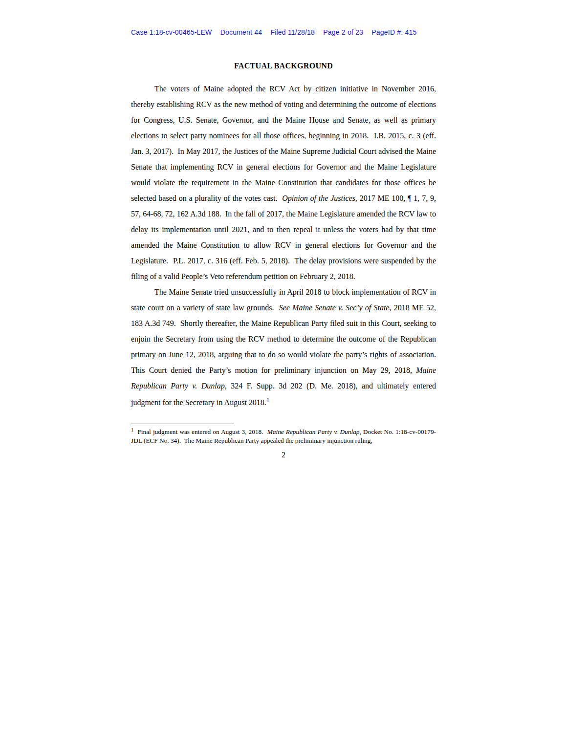Case 1:18-cv-00465-LEW Document 44 Filed 11/28/18 Page 2 of 23 PageID #: 415
FACTUAL BACKGROUND
The voters of Maine adopted the RCV Act by citizen initiative in November 2016, thereby establishing RCV as the new method of voting and determining the outcome of elections for Congress, U.S. Senate, Governor, and the Maine House and Senate, as well as primary elections to select party nominees for all those offices, beginning in 2018. I.B. 2015, c. 3 (eff. Jan. 3, 2017). In May 2017, the Justices of the Maine Supreme Judicial Court advised the Maine Senate that implementing RCV in general elections for Governor and the Maine Legislature would violate the requirement in the Maine Constitution that candidates for those offices be selected based on a plurality of the votes cast. Opinion of the Justices, 2017 ME 100, ¶ 1, 7, 9, 57, 64-68, 72, 162 A.3d 188. In the fall of 2017, the Maine Legislature amended the RCV law to delay its implementation until 2021, and to then repeal it unless the voters had by that time amended the Maine Constitution to allow RCV in general elections for Governor and the Legislature. P.L. 2017, c. 316 (eff. Feb. 5, 2018). The delay provisions were suspended by the filing of a valid People’s Veto referendum petition on February 2, 2018.
The Maine Senate tried unsuccessfully in April 2018 to block implementation of RCV in state court on a variety of state law grounds. See Maine Senate v. Sec’y of State, 2018 ME 52, 183 A.3d 749. Shortly thereafter, the Maine Republican Party filed suit in this Court, seeking to enjoin the Secretary from using the RCV method to determine the outcome of the Republican primary on June 12, 2018, arguing that to do so would violate the party’s rights of association. This Court denied the Party’s motion for preliminary injunction on May 29, 2018, Maine Republican Party v. Dunlap, 324 F. Supp. 3d 202 (D. Me. 2018), and ultimately entered judgment for the Secretary in August 2018.1
1 Final judgment was entered on August 3, 2018. Maine Republican Party v. Dunlap, Docket No. 1:18-cv-00179-JDL (ECF No. 34). The Maine Republican Party appealed the preliminary injunction ruling,
2